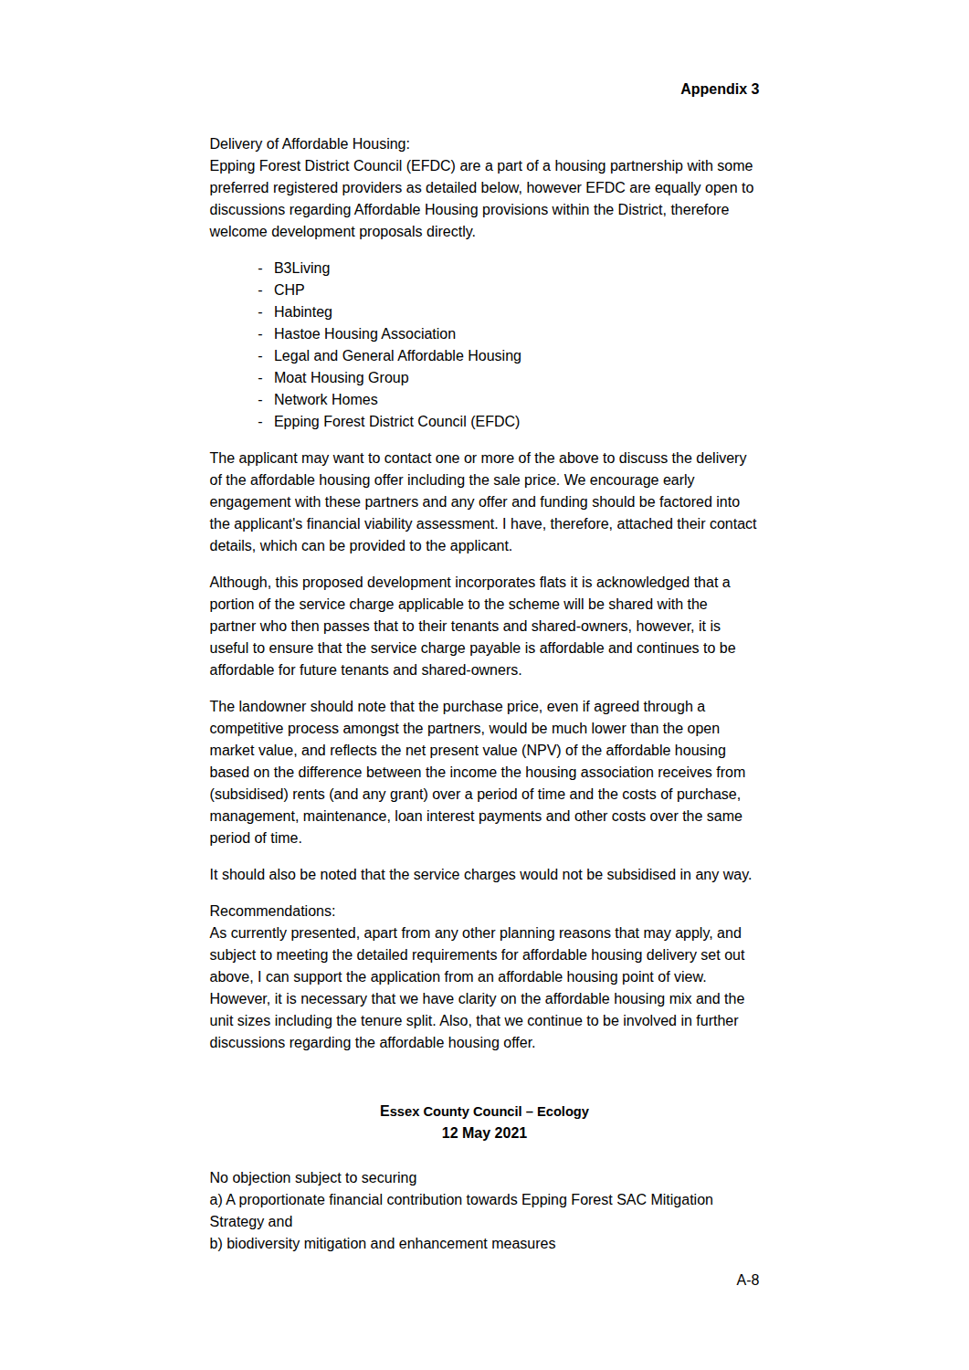Appendix 3
Delivery of Affordable Housing:
Epping Forest District Council (EFDC) are a part of a housing partnership with some preferred registered providers as detailed below, however EFDC are equally open to discussions regarding Affordable Housing provisions within the District, therefore welcome development proposals directly.
B3Living
CHP
Habinteg
Hastoe Housing Association
Legal and General Affordable Housing
Moat Housing Group
Network Homes
Epping Forest District Council (EFDC)
The applicant may want to contact one or more of the above to discuss the delivery of the affordable housing offer including the sale price. We encourage early engagement with these partners and any offer and funding should be factored into the applicant's financial viability assessment. I have, therefore, attached their contact details, which can be provided to the applicant.
Although, this proposed development incorporates flats it is acknowledged that a portion of the service charge applicable to the scheme will be shared with the partner who then passes that to their tenants and shared-owners, however, it is useful to ensure that the service charge payable is affordable and continues to be affordable for future tenants and shared-owners.
The landowner should note that the purchase price, even if agreed through a competitive process amongst the partners, would be much lower than the open market value, and reflects the net present value (NPV) of the affordable housing based on the difference between the income the housing association receives from (subsidised) rents (and any grant) over a period of time and the costs of purchase, management, maintenance, loan interest payments and other costs over the same period of time.
It should also be noted that the service charges would not be subsidised in any way.
Recommendations:
As currently presented, apart from any other planning reasons that may apply, and subject to meeting the detailed requirements for affordable housing delivery set out above, I can support the application from an affordable housing point of view. However, it is necessary that we have clarity on the affordable housing mix and the unit sizes including the tenure split. Also, that we continue to be involved in further discussions regarding the affordable housing offer.
Essex County Council – Ecology
12 May 2021
No objection subject to securing
a) A proportionate financial contribution towards Epping Forest SAC Mitigation Strategy and
b) biodiversity mitigation and enhancement measures
A-8